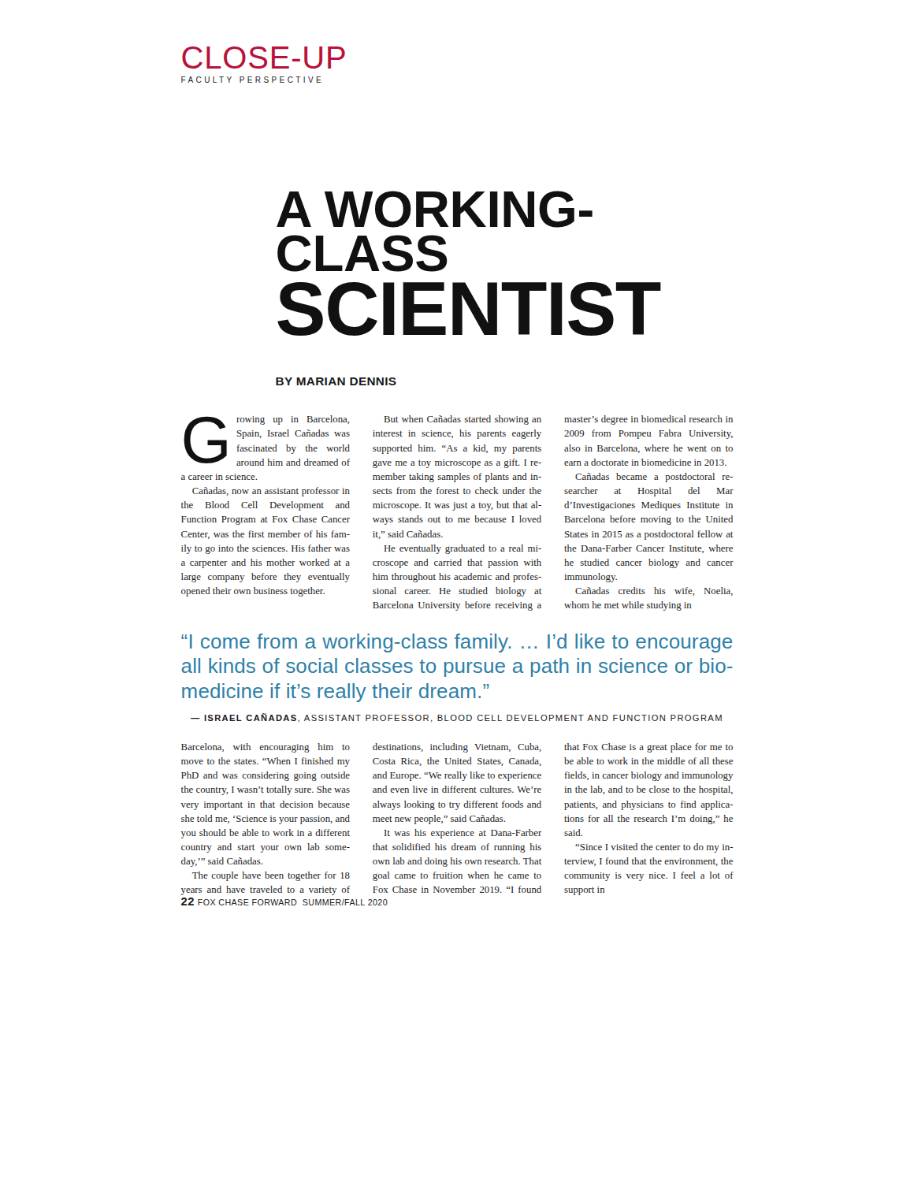CLOSE-UP
Faculty Perspective
A WORKING-CLASS SCIENTIST
BY MARIAN DENNIS
Growing up in Barcelona, Spain, Israel Cañadas was fascinated by the world around him and dreamed of a career in science.
Cañadas, now an assistant professor in the Blood Cell Development and Function Program at Fox Chase Cancer Center, was the first member of his family to go into the sciences. His father was a carpenter and his mother worked at a large company before they eventually opened their own business together.
But when Cañadas started showing an interest in science, his parents eagerly supported him. “As a kid, my parents gave me a toy microscope as a gift. I remember taking samples of plants and insects from the forest to check under the microscope. It was just a toy, but that always stands out to me because I loved it,” said Cañadas.
He eventually graduated to a real microscope and carried that passion with him throughout his academic and professional career. He studied biology at Barcelona University before receiving a master’s degree in biomedical research in 2009 from Pompeu Fabra University, also in Barcelona, where he went on to earn a doctorate in biomedicine in 2013.
Cañadas became a postdoctoral researcher at Hospital del Mar d’Investigaciones Mediques Institute in Barcelona before moving to the United States in 2015 as a postdoctoral fellow at the Dana-Farber Cancer Institute, where he studied cancer biology and cancer immunology.
Cañadas credits his wife, Noelia, whom he met while studying in
“I come from a working-class family. … I’d like to encourage all kinds of social classes to pursue a path in science or biomedicine if it’s really their dream.”
— Israel Cañadas, Assistant Professor, Blood Cell Development and Function Program
Barcelona, with encouraging him to move to the states. “When I finished my PhD and was considering going outside the country, I wasn’t totally sure. She was very important in that decision because she told me, ‘Science is your passion, and you should be able to work in a different country and start your own lab someday,’” said Cañadas.
The couple have been together for 18 years and have traveled to a variety of destinations, including Vietnam, Cuba, Costa Rica, the United States, Canada, and Europe. “We really like to experience and even live in different cultures. We’re always looking to try different foods and meet new people,” said Cañadas.
It was his experience at Dana-Farber that solidified his dream of running his own lab and doing his own research. That goal came to fruition when he came to Fox Chase in November 2019. “I found that Fox Chase is a great place for me to be able to work in the middle of all these fields, in cancer biology and immunology in the lab, and to be close to the hospital, patients, and physicians to find applications for all the research I’m doing,” he said.
“Since I visited the center to do my interview, I found that the environment, the community is very nice. I feel a lot of support in
22 FOX CHASE FORWARD SUMMER/FALL 2020